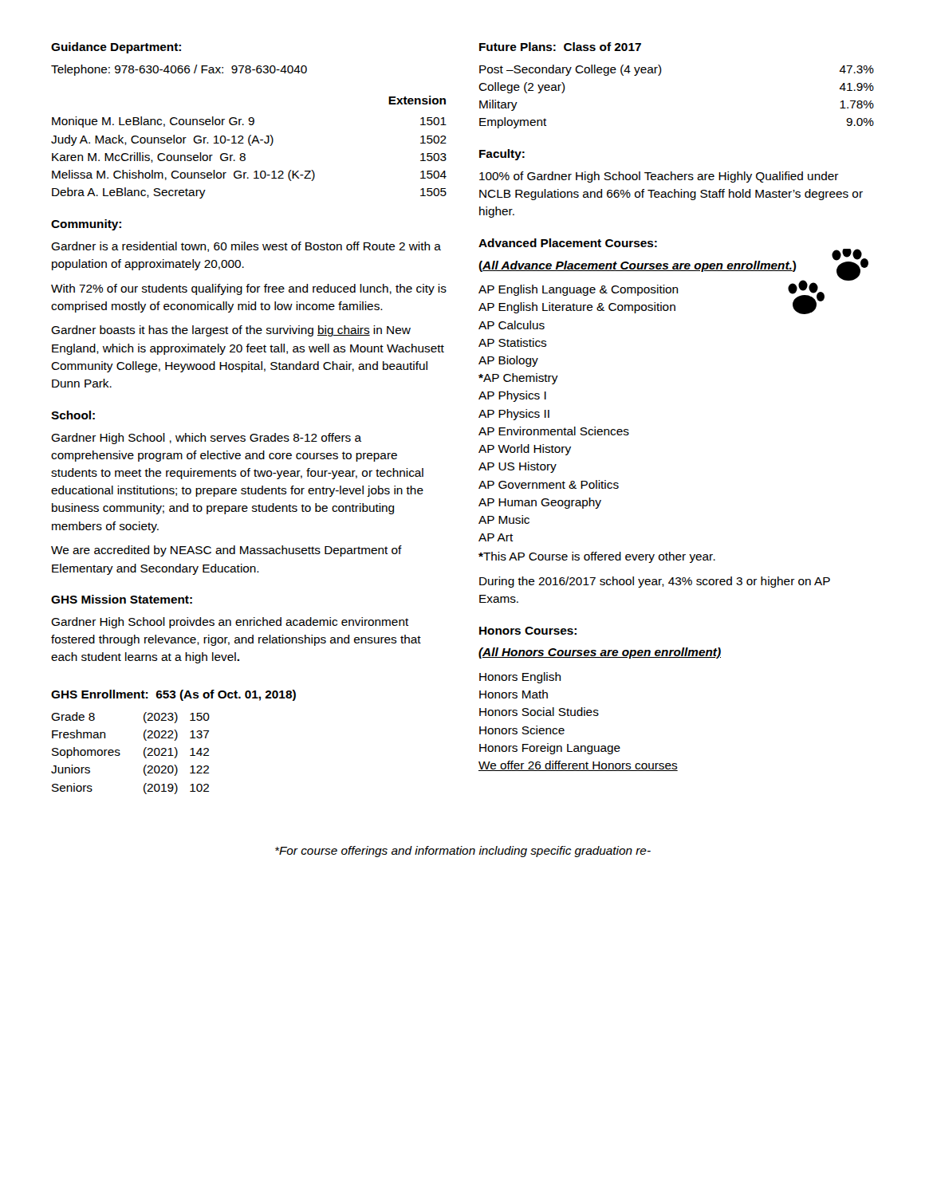Guidance Department:
Telephone: 978-630-4066 / Fax: 978-630-4040
Extension
| Monique M. LeBlanc, Counselor Gr. 9 | 1501 |
| Judy A. Mack, Counselor Gr. 10-12 (A-J) | 1502 |
| Karen M. McCrillis, Counselor Gr. 8 | 1503 |
| Melissa M. Chisholm, Counselor Gr. 10-12 (K-Z) | 1504 |
| Debra A. LeBlanc, Secretary | 1505 |
Community:
Gardner is a residential town, 60 miles west of Boston off Route 2 with a population of approximately 20,000.
With 72% of our students qualifying for free and reduced lunch, the city is comprised mostly of economically mid to low income families.
Gardner boasts it has the largest of the surviving big chairs in New England, which is approximately 20 feet tall, as well as Mount Wachusett Community College, Heywood Hospital, Standard Chair, and beautiful Dunn Park.
School:
Gardner High School , which serves Grades 8-12 offers a comprehensive program of elective and core courses to prepare students to meet the requirements of two-year, four-year, or technical educational institutions; to prepare students for entry-level jobs in the business community; and to prepare students to be contributing members of society.
We are accredited by NEASC and Massachusetts Department of Elementary and Secondary Education.
GHS Mission Statement:
Gardner High School proivdes an enriched academic environment fostered through relevance, rigor, and relationships and ensures that each student learns at a high level.
GHS Enrollment: 653 (As of Oct. 01, 2018)
| Grade 8 | (2023) | 150 |
| Freshman | (2022) | 137 |
| Sophomores | (2021) | 142 |
| Juniors | (2020) | 122 |
| Seniors | (2019) | 102 |
Future Plans: Class of 2017
| Post –Secondary College (4 year) | 47.3% |
| College (2 year) | 41.9% |
| Military | 1.78% |
| Employment | 9.0% |
Faculty:
100% of Gardner High School Teachers are Highly Qualified under NCLB Regulations and 66% of Teaching Staff hold Master’s degrees or higher.
Advanced Placement Courses:
(All Advance Placement Courses are open enrollment.)
AP English Language & Composition
AP English Literature & Composition
AP Calculus
AP Statistics
AP Biology
*AP Chemistry
AP Physics I
AP Physics II
AP Environmental Sciences
AP World History
AP US History
AP Government & Politics
AP Human Geography
AP Music
AP Art
*This AP Course is offered every other year.
During the 2016/2017 school year, 43% scored 3 or higher on AP Exams.
Honors Courses:
(All Honors Courses are open enrollment)
Honors English
Honors Math
Honors Social Studies
Honors Science
Honors Foreign Language
We offer 26 different Honors courses
*For course offerings and information including specific graduation re-